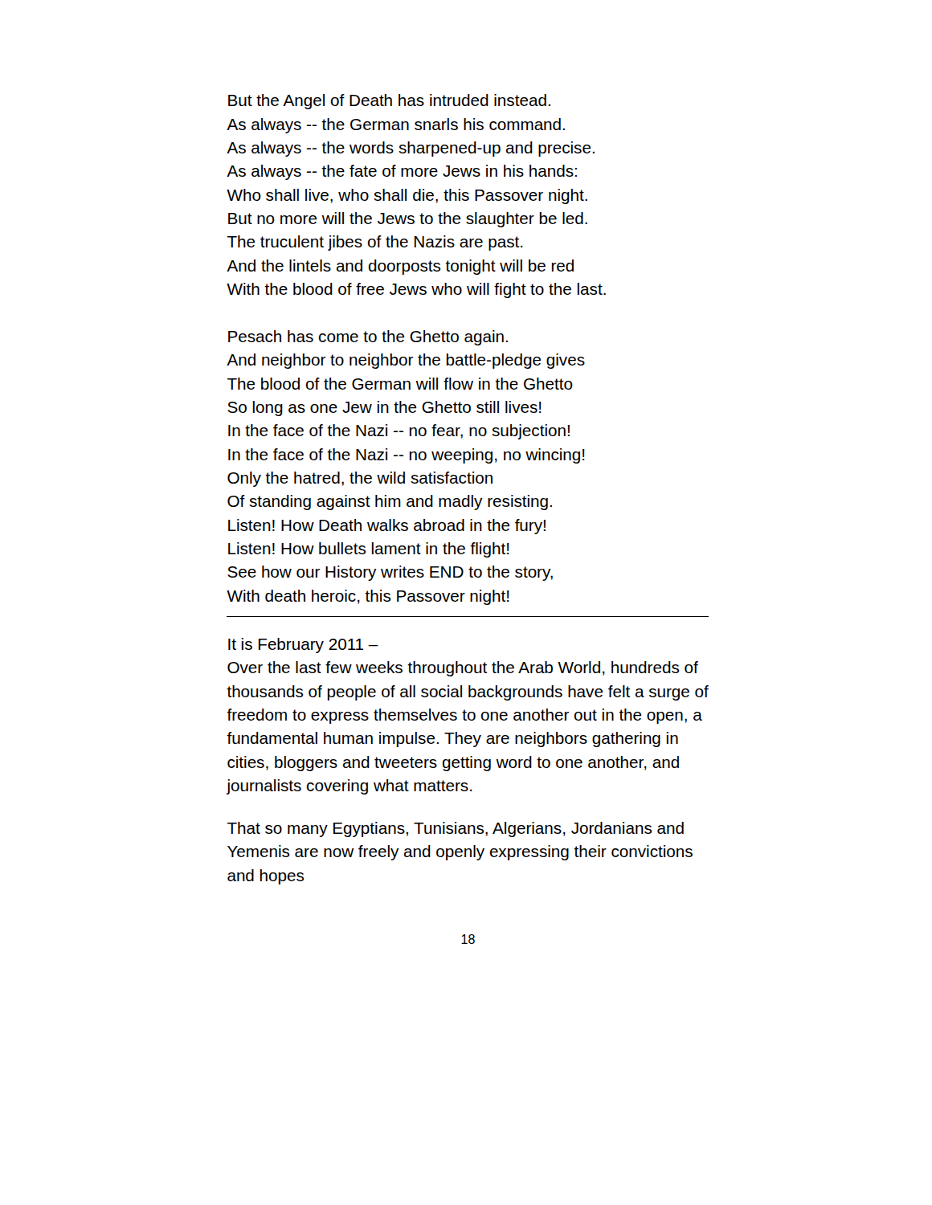But the Angel of Death has intruded instead.
As always -- the German snarls his command.
As always -- the words sharpened-up and precise.
As always -- the fate of more Jews in his hands:
Who shall live, who shall die, this Passover night.
But no more will the Jews to the slaughter be led.
The truculent jibes of the Nazis are past.
And the lintels and doorposts tonight will be red
With the blood of free Jews who will fight to the last.
Pesach has come to the Ghetto again.
And neighbor to neighbor the battle-pledge gives
The blood of the German will flow in the Ghetto
So long as one Jew in the Ghetto still lives!
In the face of the Nazi -- no fear, no subjection!
In the face of the Nazi -- no weeping, no wincing!
Only the hatred, the wild satisfaction
Of standing against him and madly resisting.
Listen! How Death walks abroad in the fury!
Listen! How bullets lament in the flight!
See how our History writes END to the story,
With death heroic, this Passover night!
It is February 2011 –
Over the last few weeks throughout the Arab World, hundreds of thousands of people of all social backgrounds have felt a surge of freedom to express themselves to one another out in the open, a fundamental human impulse. They are neighbors gathering in cities, bloggers and tweeters getting word to one another, and journalists covering what matters.
That so many Egyptians, Tunisians, Algerians, Jordanians and Yemenis are now freely and openly expressing their convictions and hopes
18